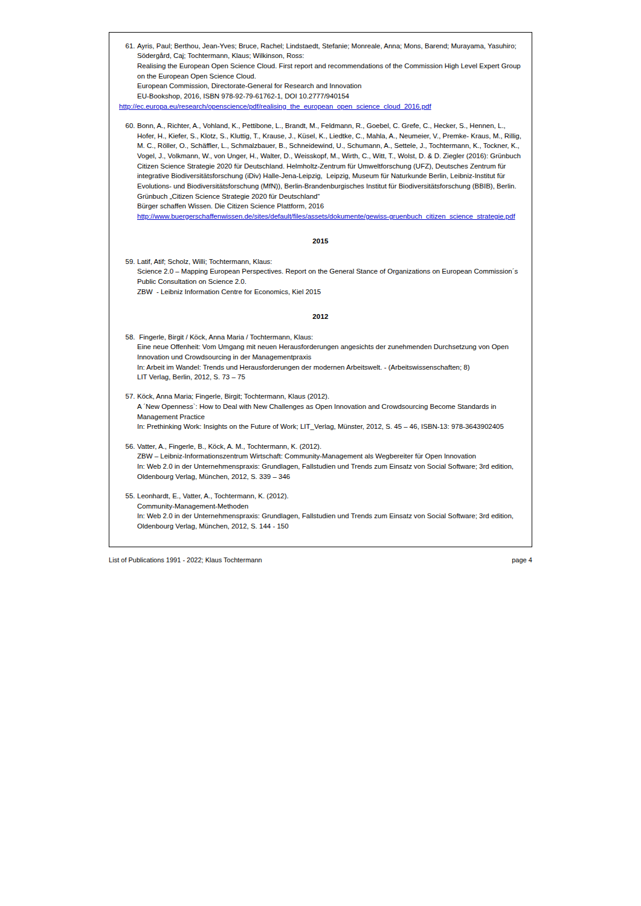61. Ayris, Paul; Berthou, Jean-Yves; Bruce, Rachel; Lindstaedt, Stefanie; Monreale, Anna; Mons, Barend; Murayama, Yasuhiro; Södergård, Caj; Tochtermann, Klaus; Wilkinson, Ross:
Realising the European Open Science Cloud. First report and recommendations of the Commission High Level Expert Group on the European Open Science Cloud.
European Commission, Directorate-General for Research and Innovation
EU-Bookshop, 2016, ISBN 978-92-79-61762-1, DOI 10.2777/940154
http://ec.europa.eu/research/openscience/pdf/realising_the_european_open_science_cloud_2016.pdf
60. Bonn, A., Richter, A., Vohland, K., Pettibone, L., Brandt, M., Feldmann, R., Goebel, C. Grefe, C., Hecker, S., Hennen, L., Hofer, H., Kiefer, S., Klotz, S., Kluttig, T., Krause, J., Küsel, K., Liedtke, C., Mahla, A., Neumeier, V., Premke- Kraus, M., Rillig, M. C., Röller, O., Schäffler, L., Schmalzbauer, B., Schneidewind, U., Schumann, A., Settele, J., Tochtermann, K., Tockner, K., Vogel, J., Volkmann, W., von Unger, H., Walter, D., Weisskopf, M., Wirth, C., Witt, T., Wolst, D. & D. Ziegler (2016): Grünbuch Citizen Science Strategie 2020 für Deutschland. Helmholtz-Zentrum für Umweltforschung (UFZ), Deutsches Zentrum für integrative Biodiversitätsforschung (iDiv) Halle-Jena-Leipzig, Leipzig, Museum für Naturkunde Berlin, Leibniz-Institut für Evolutions- und Biodiversitätsforschung (MfN)), Berlin-Brandenburgisches Institut für Biodiversitätsforschung (BBIB), Berlin.
Grünbuch „Citizen Science Strategie 2020 für Deutschland“
Bürger schaffen Wissen. Die Citizen Science Plattform, 2016
http://www.buergerschaffenwissen.de/sites/default/files/assets/dokumente/gewiss-gruenbuch_citizen_science_strategie.pdf
2015
59. Latif, Atif; Scholz, Willi; Tochtermann, Klaus:
Science 2.0 – Mapping European Perspectives. Report on the General Stance of Organizations on European Commission´s Public Consultation on Science 2.0.
ZBW - Leibniz Information Centre for Economics, Kiel 2015
2012
58. Fingerle, Birgit / Köck, Anna Maria / Tochtermann, Klaus:
Eine neue Offenheit: Vom Umgang mit neuen Herausforderungen angesichts der zunehmenden Durchsetzung von Open Innovation und Crowdsourcing in der Managementpraxis
In: Arbeit im Wandel: Trends und Herausforderungen der modernen Arbeitswelt. - (Arbeitswissenschaften; 8)
LIT Verlag, Berlin, 2012, S. 73 – 75
57. Köck, Anna Maria; Fingerle, Birgit; Tochtermann, Klaus (2012).
A ´New Openness`: How to Deal with New Challenges as Open Innovation and Crowdsourcing Become Standards in Management Practice
In: Prethinking Work: Insights on the Future of Work; LIT_Verlag, Münster, 2012, S. 45 – 46, ISBN-13: 978-3643902405
56. Vatter, A., Fingerle, B., Köck, A. M., Tochtermann, K. (2012).
ZBW – Leibniz-Informationszentrum Wirtschaft: Community-Management als Wegbereiter für Open Innovation
In: Web 2.0 in der Unternehmenspraxis: Grundlagen, Fallstudien und Trends zum Einsatz von Social Software; 3rd edition, Oldenbourg Verlag, München, 2012, S. 339 – 346
55. Leonhardt, E., Vatter, A., Tochtermann, K. (2012).
Community-Management-Methoden
In: Web 2.0 in der Unternehmenspraxis: Grundlagen, Fallstudien und Trends zum Einsatz von Social Software; 3rd edition, Oldenbourg Verlag, München, 2012, S. 144 - 150
List of Publications 1991 - 2022; Klaus Tochtermann page 4